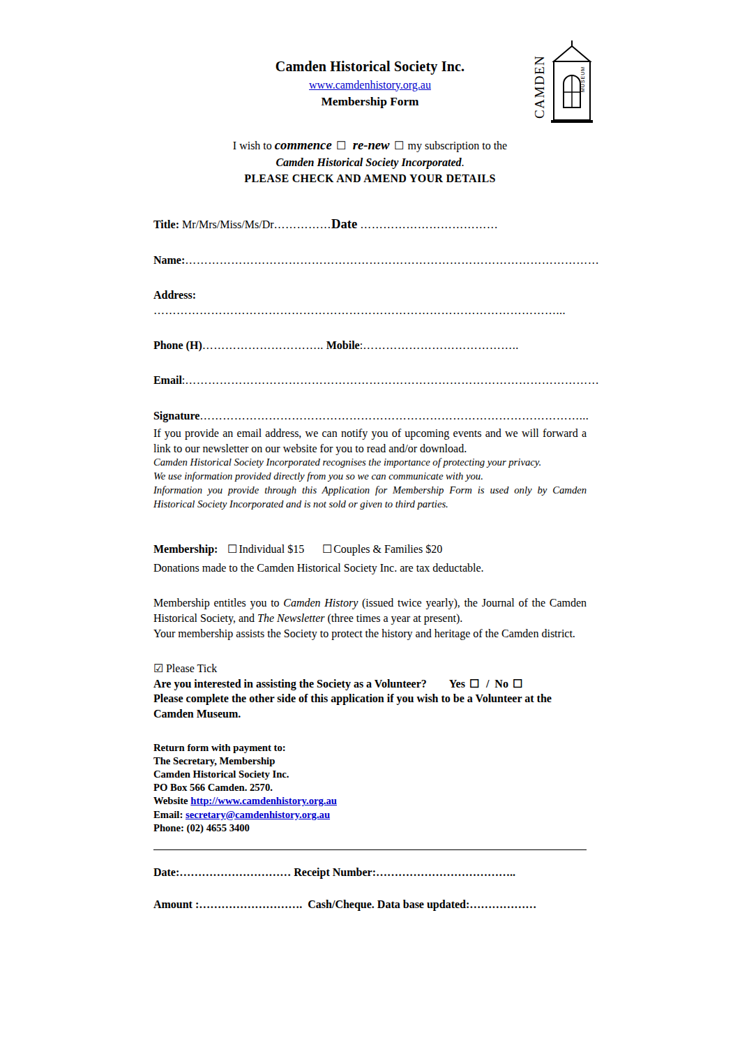CAMDEN MUSEUM
Camden Historical Society Inc.
www.camdenhistory.org.au
Membership Form
I wish to commence ☐ re-new ☐ my subscription to the
Camden Historical Society Incorporated.
PLEASE CHECK AND AMEND YOUR DETAILS
Title: Mr/Mrs/Miss/Ms/Dr……………Date ………………………………
Name:………………………………………………………………………………………………
Address: ……………………………………………………………………………………………...
Phone (H)………………………….. Mobile:…………………………………..
Email:………………………………………………………………………………………………
Signature………………………………………………………………………………………...
If you provide an email address, we can notify you of upcoming events and we will forward a link to our newsletter on our website for you to read and/or download.
Camden Historical Society Incorporated recognises the importance of protecting your privacy.
We use information provided directly from you so we can communicate with you.
Information you provide through this Application for Membership Form is used only by Camden Historical Society Incorporated and is not sold or given to third parties.
Membership: ☐Individual $15 ☐Couples & Families $20
Donations made to the Camden Historical Society Inc. are tax deductable.
Membership entitles you to Camden History (issued twice yearly), the Journal of the Camden Historical Society, and The Newsletter (three times a year at present).
Your membership assists the Society to protect the history and heritage of the Camden district.
☑ Please Tick
Are you interested in assisting the Society as a Volunteer? Yes ☐ / No ☐
Please complete the other side of this application if you wish to be a Volunteer at the Camden Museum.
Return form with payment to:
The Secretary, Membership
Camden Historical Society Inc.
PO Box 566 Camden. 2570.
Website http://www.camdenhistory.org.au
Email: secretary@camdenhistory.org.au
Phone: (02) 4655 3400
Date:………………………… Receipt Number:………………………………..
Amount :………………………. Cash/Cheque. Data base updated:………………